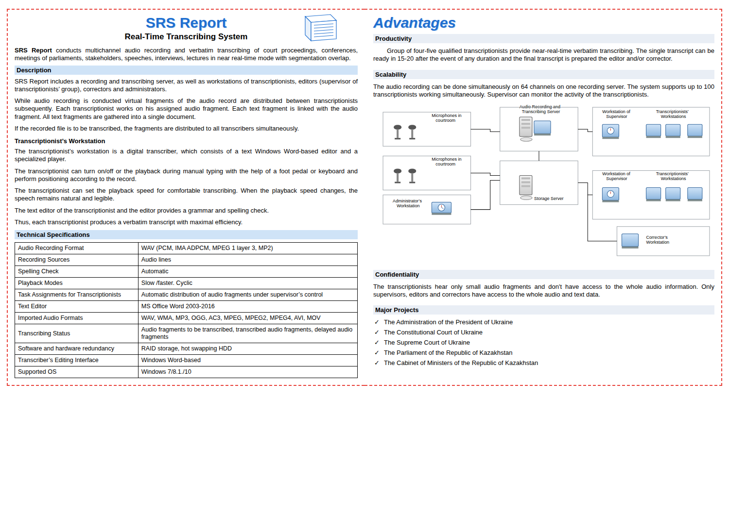SRS Report
Real-Time Transcribing System
SRS Report conducts multichannel audio recording and verbatim transcribing of court proceedings, conferences, meetings of parliaments, stakeholders, speeches, interviews, lectures in near real-time mode with segmentation overlap.
Description
SRS Report includes a recording and transcribing server, as well as workstations of transcriptionists, editors (supervisor of transcriptionists’ group), correctors and administrators.
While audio recording is conducted virtual fragments of the audio record are distributed between transcriptionists subsequently. Each transcriptionist works on his assigned audio fragment. Each text fragment is linked with the audio fragment. All text fragments are gathered into a single document.
If the recorded file is to be transcribed, the fragments are distributed to all transcribers simultaneously.
Transcriptionist’s Workstation
The transcriptionist’s workstation is a digital transcriber, which consists of a text Windows Word-based editor and a specialized player.
The transcriptionist can turn on/off or the playback during manual typing with the help of a foot pedal or keyboard and perform positioning according to the record.
The transcriptionist can set the playback speed for comfortable transcribing. When the playback speed changes, the speech remains natural and legible.
The text editor of the transcriptionist and the editor provides a grammar and spelling check.
Thus, each transcriptionist produces a verbatim transcript with maximal efficiency.
Technical Specifications
| Audio Recording Format | WAV (PCM, IMA ADPCM, MPEG 1 layer 3, MP2) |
| Recording Sources | Audio lines |
| Spelling Check | Automatic |
| Playback Modes | Slow /faster. Cyclic |
| Task Assignments for Transcriptionists | Automatic distribution of audio fragments under supervisor’s control |
| Text Editor | MS Office Word 2003-2016 |
| Imported Audio Formats | WAV, WMA, MP3, OGG, AC3, MPEG, MPEG2, MPEG4, AVI, MOV |
| Transcribing Status | Audio fragments to be transcribed, transcribed audio fragments, delayed audio fragments |
| Software and hardware redundancy | RAID storage, hot swapping HDD |
| Transcriber’s Editing Interface | Windows Word-based |
| Supported OS | Windows 7/8.1./10 |
Advantages
Productivity
Group of four-five qualified transcriptionists provide near-real-time verbatim transcribing. The single transcript can be ready in 15-20 after the event of any duration and the final transcript is prepared the editor and/or corrector.
Scalability
The audio recording can be done simultaneously on 64 channels on one recording server. The system supports up to 100 transcriptionists working simultaneously. Supervisor can monitor the activity of the transcriptionists.
Audio Recording and Transcribing Server Microphones in courtroom Microphones in courtroom Administrator’s Workstation Storage Server Workstation of Supervisor Transcriptionists’ Workstations Workstation of Supervisor Transcriptionists’ Workstations Corrector’s Workstation
Confidentiality
The transcriptionists hear only small audio fragments and don't have access to the whole audio information. Only supervisors, editors and correctors have access to the whole audio and text data.
Major Projects
The Administration of the President of Ukraine
The Constitutional Court of Ukraine
The Supreme Court of Ukraine
The Parliament of the Republic of Kazakhstan
The Cabinet of Ministers of the Republic of Kazakhstan